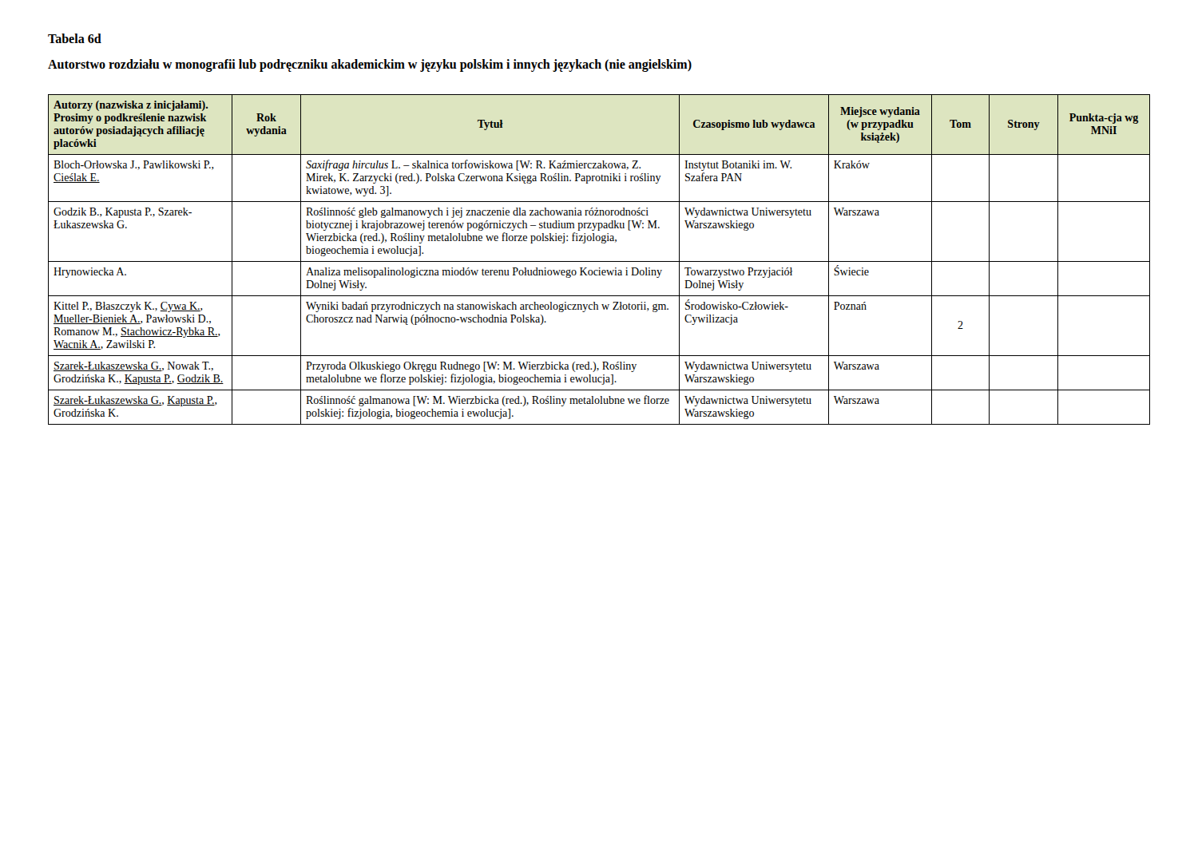Tabela 6d
Autorstwo rozdziału w monografii lub podręczniku akademickim w języku polskim i innych językach (nie angielskim)
| Autorzy (nazwiska z inicjałami). Prosimy o podkreślenie nazwisk autorów posiadających afiliację placówki | Rok wydania | Tytuł | Czasopismo lub wydawca | Miejsce wydania (w przypadku książek) | Tom | Strony | Punkta-cja wg MNiI |
| --- | --- | --- | --- | --- | --- | --- | --- |
| Bloch-Orłowska J., Pawlikowski P., Cieślak E. | | Saxifraga hirculus L. – skalnica torfowiskowa [W: R. Kaźmierczakowa, Z. Mirek, K. Zarzycki (red.). Polska Czerwona Księga Roślin. Paprotniki i rośliny kwiatowe, wyd. 3]. | Instytut Botaniki im. W. Szafera PAN | Kraków | | | |
| Godzik B., Kapusta P., Szarek-Łukaszewska G. | | Roślinność gleb galmanowych i jej znaczenie dla zachowania różnorodności biotycznej i krajobrazowej terenów pogórniczych – studium przypadku [W: M. Wierzbicka (red.), Rośliny metalolubne we florze polskiej: fizjologia, biogeochemia i ewolucja]. | Wydawnictwa Uniwersytetu Warszawskiego | Warszawa | | | |
| Hrynowiecka A. | | Analiza melisopalinologiczna miodów terenu Południowego Kociewia i Doliny Dolnej Wisły. | Towarzystwo Przyjaciół Dolnej Wisły | Świecie | | | |
| Kittel P., Błaszczyk K., Cywa K. , Mueller-Bieniek A. , Pawłowski D., Romanow M., Stachowicz-Rybka R. , Wacnik A. , Zawilski P. | | Wyniki badań przyrodniczych na stanowiskach archeologicznych w Złotorii, gm. Choroszcz nad Narwią (północno-wschodnia Polska). | Środowisko-Człowiek-Cywilizacja | Poznań | 2 | | |
| Szarek-Łukaszewska G. , Nowak T., Grodzińska K., Kapusta P. , Godzik B. | | Przyroda Olkuskiego Okręgu Rudnego [W: M. Wierzbicka (red.), Rośliny metalolubne we florze polskiej: fizjologia, biogeochemia i ewolucja]. | Wydawnictwa Uniwersytetu Warszawskiego | Warszawa | | | |
| Szarek-Łukaszewska G. , Kapusta P. , Grodzińska K. | | Roślinność galmanowa [W: M. Wierzbicka (red.), Rośliny metalolubne we florze polskiej: fizjologia, biogeochemia i ewolucja]. | Wydawnictwa Uniwersytetu Warszawskiego | Warszawa | | | |